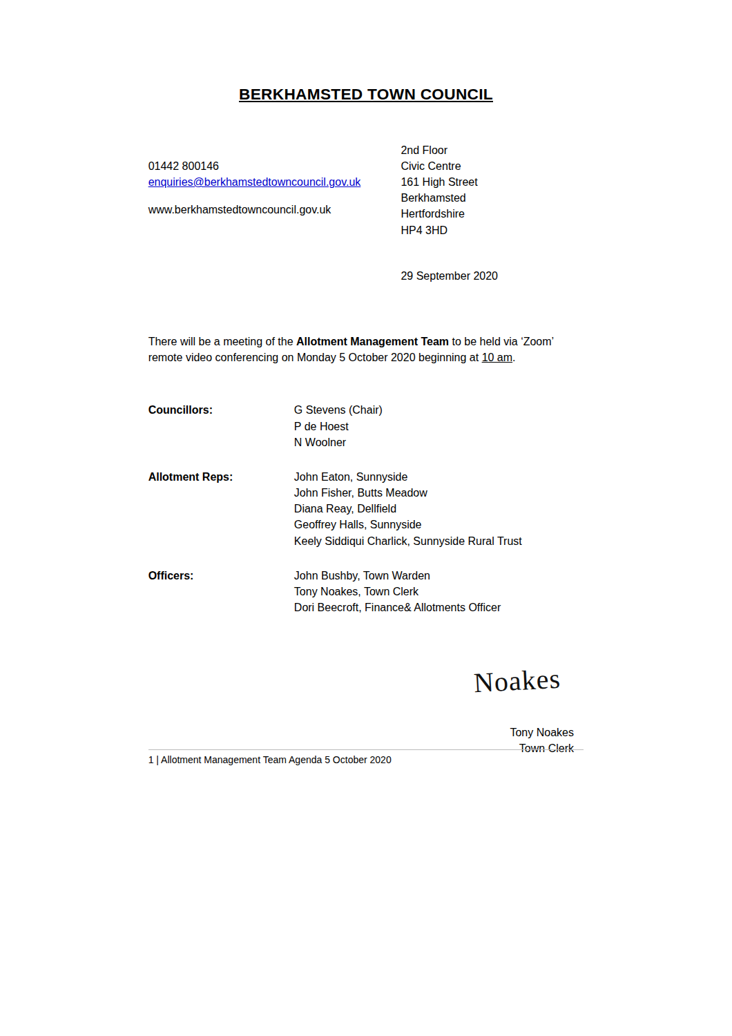BERKHAMSTED TOWN COUNCIL
| 01442 800146 enquiries@berkhamstedtowncouncil.gov.uk www.berkhamstedtowncouncil.gov.uk | 2nd Floor Civic Centre 161 High Street Berkhamsted Hertfordshire HP4 3HD |
29 September 2020
There will be a meeting of the Allotment Management Team to be held via ‘Zoom’ remote video conferencing on Monday 5 October 2020 beginning at 10 am.
| Councillors: | G Stevens (Chair) P de Hoest N Woolner |
| Allotment Reps: | John Eaton, Sunnyside John Fisher, Butts Meadow Diana Reay, Dellfield Geoffrey Halls, Sunnyside Keely Siddiqui Charlick, Sunnyside Rural Trust |
| Officers: | John Bushby, Town Warden Tony Noakes, Town Clerk Dori Beecroft, Finance& Allotments Officer |
Noakes
Tony Noakes
Town Clerk
1 | Allotment Management Team Agenda 5 October 2020